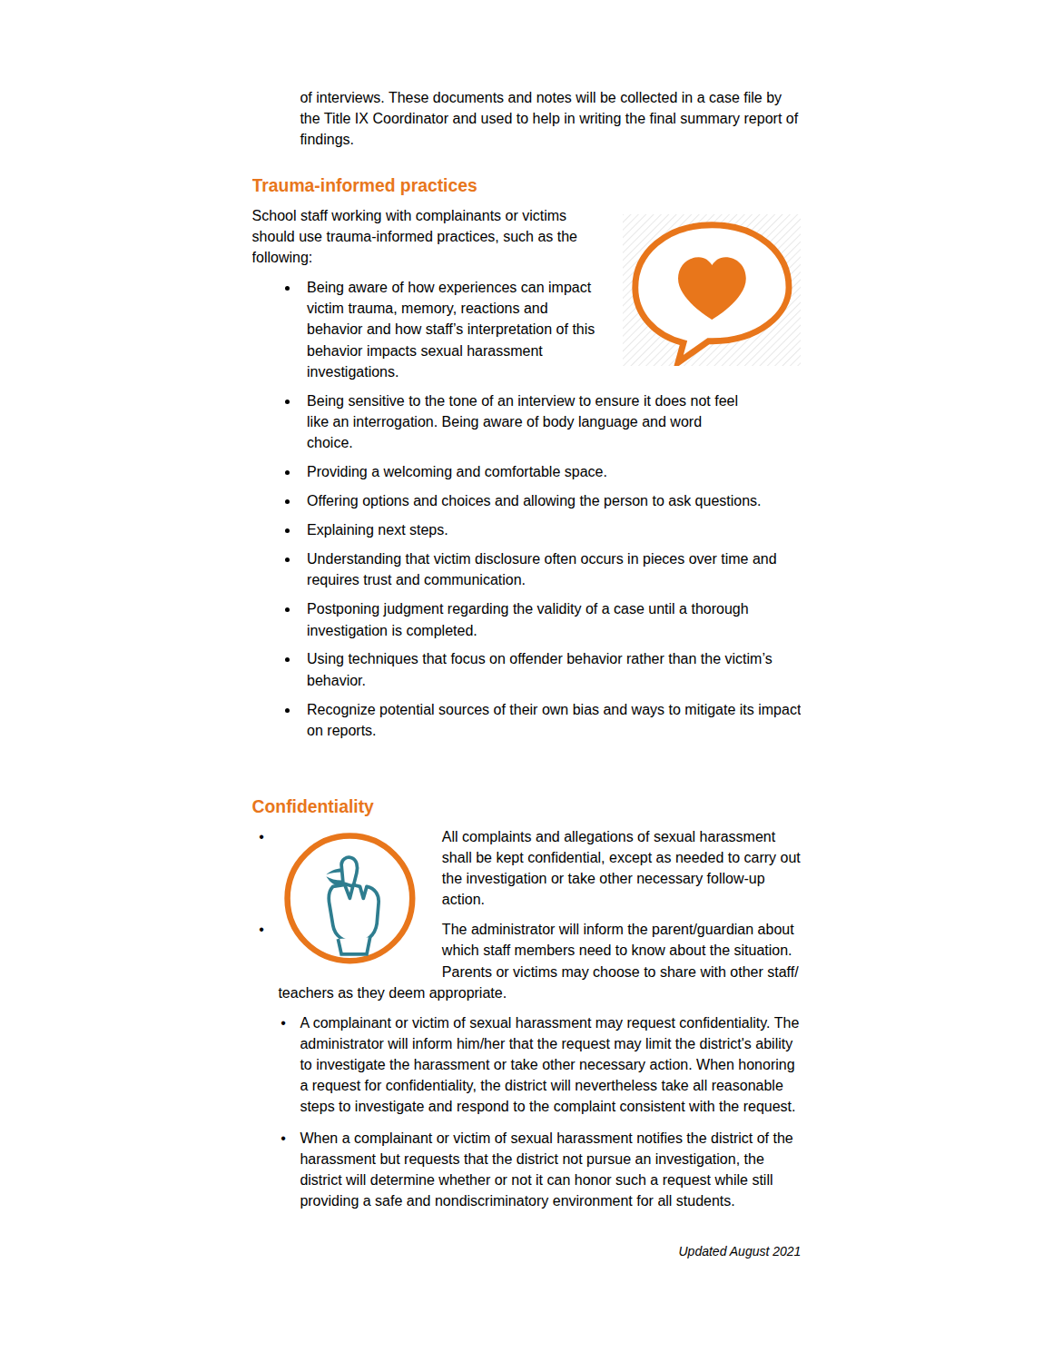of interviews. These documents and notes will be collected in a case file by the Title IX Coordinator and used to help in writing the final summary report of findings.
Trauma-informed practices
School staff working with complainants or victims should use trauma-informed practices, such as the following:
Being aware of how experiences can impact victim trauma, memory, reactions and behavior and how staff’s interpretation of this behavior impacts sexual harassment investigations.
Being sensitive to the tone of an interview to ensure it does not feel like an interrogation. Being aware of body language and word choice.
Providing a welcoming and comfortable space.
Offering options and choices and allowing the person to ask questions.
Explaining next steps.
Understanding that victim disclosure often occurs in pieces over time and requires trust and communication.
Postponing judgment regarding the validity of a case until a thorough investigation is completed.
Using techniques that focus on offender behavior rather than the victim’s behavior.
Recognize potential sources of their own bias and ways to mitigate its impact on reports.
Confidentiality
All complaints and allegations of sexual harassment shall be kept confidential, except as needed to carry out the investigation or take other necessary follow-up action.
The administrator will inform the parent/guardian about which staff members need to know about the situation. Parents or victims may choose to share with other staff/ teachers as they deem appropriate.
A complainant or victim of sexual harassment may request confidentiality. The administrator will inform him/her that the request may limit the district's ability to investigate the harassment or take other necessary action. When honoring a request for confidentiality, the district will nevertheless take all reasonable steps to investigate and respond to the complaint consistent with the request.
When a complainant or victim of sexual harassment notifies the district of the harassment but requests that the district not pursue an investigation, the district will determine whether or not it can honor such a request while still providing a safe and nondiscriminatory environment for all students.
Updated August 2021